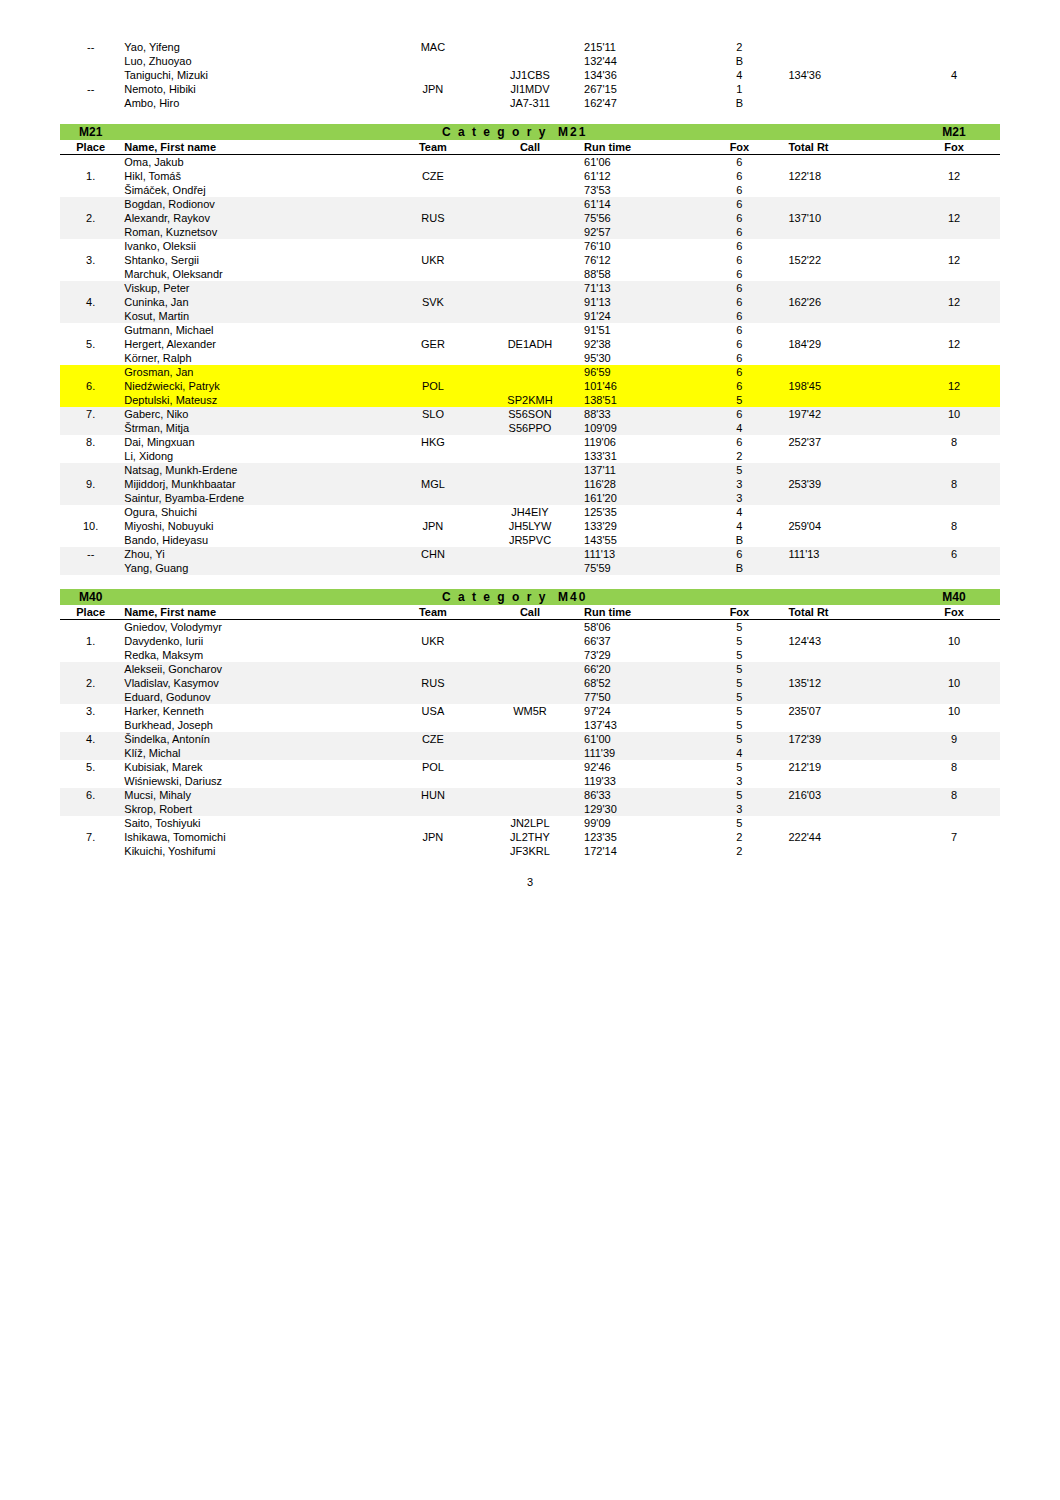| -- | Yao, Yifeng | MAC | | 215'11 | 2 | | |
| | Luo, Zhuoyao | | | 132'44 | B | | |
| | Taniguchi, Mizuki | | JJ1CBS | 134'36 | 4 | 134'36 | 4 |
| -- | Nemoto, Hibiki | JPN | JI1MDV | 267'15 | 1 | | |
| | Ambo, Hiro | | JA7-311 | 162'47 | B | | |
| M21 | C a t e g o r y M21 | M21 |
| Place | Name, First name | Team | Call | Run time | Fox | Total Rt | Fox |
| | Oma, Jakub | | | 61'06 | 6 | | |
| 1. | Hikl, Tomáš | CZE | | 61'12 | 6 | 122'18 | 12 |
| | Šimáček, Ondřej | | | 73'53 | 6 | | |
| | Bogdan, Rodionov | | | 61'14 | 6 | | |
| 2. | Alexandr, Raykov | RUS | | 75'56 | 6 | 137'10 | 12 |
| | Roman, Kuznetsov | | | 92'57 | 6 | | |
| | Ivanko, Oleksii | | | 76'10 | 6 | | |
| 3. | Shtanko, Sergii | UKR | | 76'12 | 6 | 152'22 | 12 |
| | Marchuk, Oleksandr | | | 88'58 | 6 | | |
| | Viskup, Peter | | | 71'13 | 6 | | |
| 4. | Cuninka, Jan | SVK | | 91'13 | 6 | 162'26 | 12 |
| | Kosut, Martin | | | 91'24 | 6 | | |
| | Gutmann, Michael | | | 91'51 | 6 | | |
| 5. | Hergert, Alexander | GER | DE1ADH | 92'38 | 6 | 184'29 | 12 |
| | Körner, Ralph | | | 95'30 | 6 | | |
| | Grosman, Jan | | | 96'59 | 6 | | |
| 6. | Niedźwiecki, Patryk | POL | | 101'46 | 6 | 198'45 | 12 |
| | Deptulski, Mateusz | | SP2KMH | 138'51 | 5 | | |
| 7. | Gaberc, Niko | SLO | S56SON | 88'33 | 6 | 197'42 | 10 |
| Štrman, Mitja | S56PPO | 109'09 | 4 |
| 8. | Dai, Mingxuan | HKG | | 119'06 | 6 | 252'37 | 8 |
| Li, Xidong | | 133'31 | 2 |
| | Natsag, Munkh-Erdene | | | 137'11 | 5 | | |
| 9. | Mijiddorj, Munkhbaatar | MGL | | 116'28 | 3 | 253'39 | 8 |
| | Saintur, Byamba-Erdene | | | 161'20 | 3 | | |
| | Ogura, Shuichi | | JH4EIY | 125'35 | 4 | | |
| 10. | Miyoshi, Nobuyuki | JPN | JH5LYW | 133'29 | 4 | 259'04 | 8 |
| | Bando, Hideyasu | | JR5PVC | 143'55 | B | | |
| -- | Zhou, Yi | CHN | | 111'13 | 6 | 111'13 | 6 |
| Yang, Guang | | 75'59 | B |
| M40 | C a t e g o r y M40 | M40 |
| Place | Name, First name | Team | Call | Run time | Fox | Total Rt | Fox |
| | Gniedov, Volodymyr | | | 58'06 | 5 | | |
| 1. | Davydenko, Iurii | UKR | | 66'37 | 5 | 124'43 | 10 |
| | Redka, Maksym | | | 73'29 | 5 | | |
| | Alekseii, Goncharov | | | 66'20 | 5 | | |
| 2. | Vladislav, Kasymov | RUS | | 68'52 | 5 | 135'12 | 10 |
| | Eduard, Godunov | | | 77'50 | 5 | | |
| 3. | Harker, Kenneth | USA | WM5R | 97'24 | 5 | 235'07 | 10 |
| Burkhead, Joseph | | 137'43 | 5 |
| 4. | Šindelka, Antonín | CZE | | 61'00 | 5 | 172'39 | 9 |
| Klíž, Michal | | 111'39 | 4 |
| 5. | Kubisiak, Marek | POL | | 92'46 | 5 | 212'19 | 8 |
| Wiśniewski, Dariusz | | 119'33 | 3 |
| 6. | Mucsi, Mihaly | HUN | | 86'33 | 5 | 216'03 | 8 |
| Skrop, Robert | | 129'30 | 3 |
| | Saito, Toshiyuki | | JN2LPL | 99'09 | 5 | | |
| 7. | Ishikawa, Tomomichi | JPN | JL2THY | 123'35 | 2 | 222'44 | 7 |
| | Kikuichi, Yoshifumi | | JF3KRL | 172'14 | 2 | | |
3